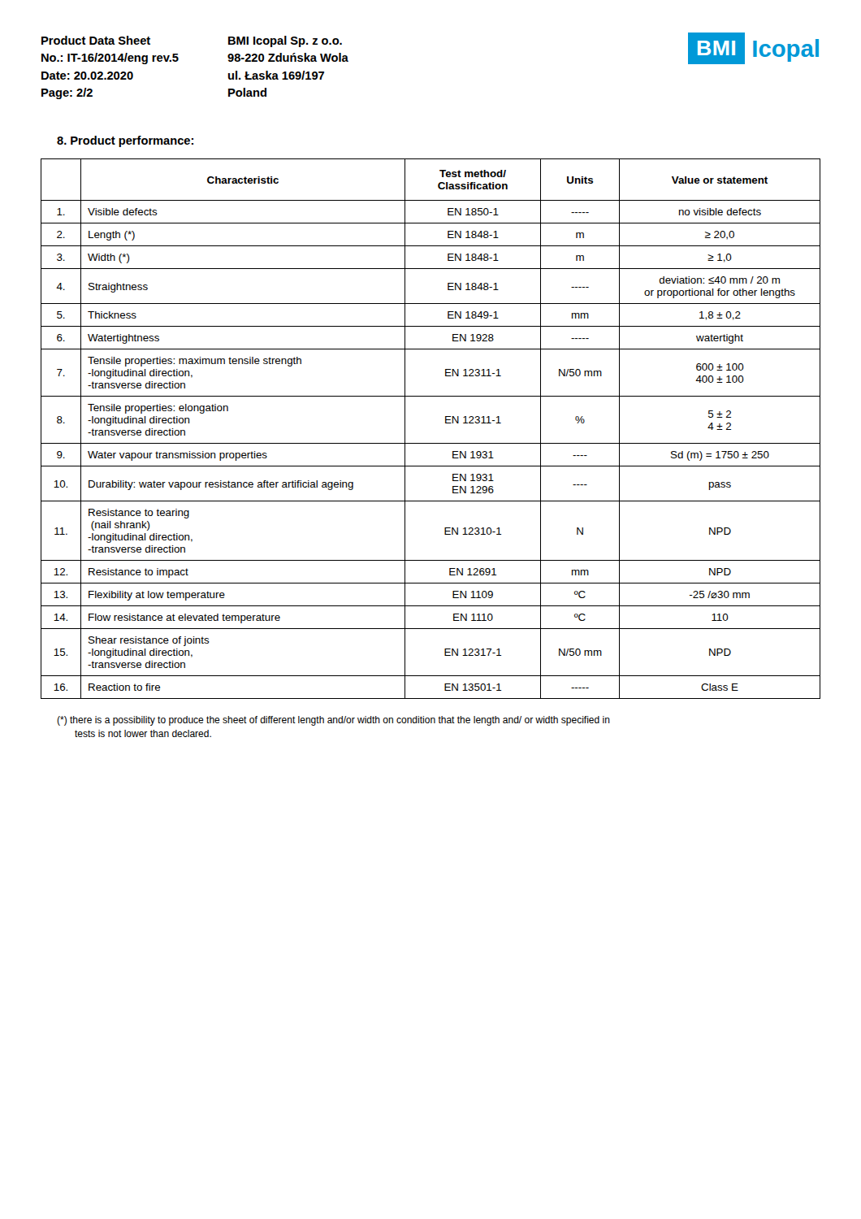Product Data Sheet
No.: IT-16/2014/eng rev.5
Date: 20.02.2020
Page: 2/2
BMI Icopal Sp. z o.o.
98-220 Zduńska Wola
ul. Łaska 169/197
Poland
BMI Icopal
8. Product performance:
| | Characteristic | Test method/ Classification | Units | Value or statement |
| --- | --- | --- | --- | --- |
| 1. | Visible defects | EN 1850-1 | ----- | no visible defects |
| 2. | Length (*) | EN 1848-1 | m | ≥ 20,0 |
| 3. | Width (*) | EN 1848-1 | m | ≥ 1,0 |
| 4. | Straightness | EN 1848-1 | ----- | deviation: ≤40 mm / 20 m or proportional for other lengths |
| 5. | Thickness | EN 1849-1 | mm | 1,8 ± 0,2 |
| 6. | Watertightness | EN 1928 | ----- | watertight |
| 7. | Tensile properties: maximum tensile strength -longitudinal direction, -transverse direction | EN 12311-1 | N/50 mm | 600 ± 100 400 ± 100 |
| 8. | Tensile properties: elongation -longitudinal direction -transverse direction | EN 12311-1 | % | 5 ± 2 4 ± 2 |
| 9. | Water vapour transmission properties | EN 1931 | ---- | Sd (m) = 1750 ± 250 |
| 10. | Durability: water vapour resistance after artificial ageing | EN 1931 EN 1296 | ---- | pass |
| 11. | Resistance to tearing (nail shrank) -longitudinal direction, -transverse direction | EN 12310-1 | N | NPD |
| 12. | Resistance to impact | EN 12691 | mm | NPD |
| 13. | Flexibility at low temperature | EN 1109 | ºC | -25 /⌀30 mm |
| 14. | Flow resistance at elevated temperature | EN 1110 | ºC | 110 |
| 15. | Shear resistance of joints -longitudinal direction, -transverse direction | EN 12317-1 | N/50 mm | NPD |
| 16. | Reaction to fire | EN 13501-1 | ----- | Class E |
(*) there is a possibility to produce the sheet of different length and/or width on condition that the length and/ or width specified in tests is not lower than declared.